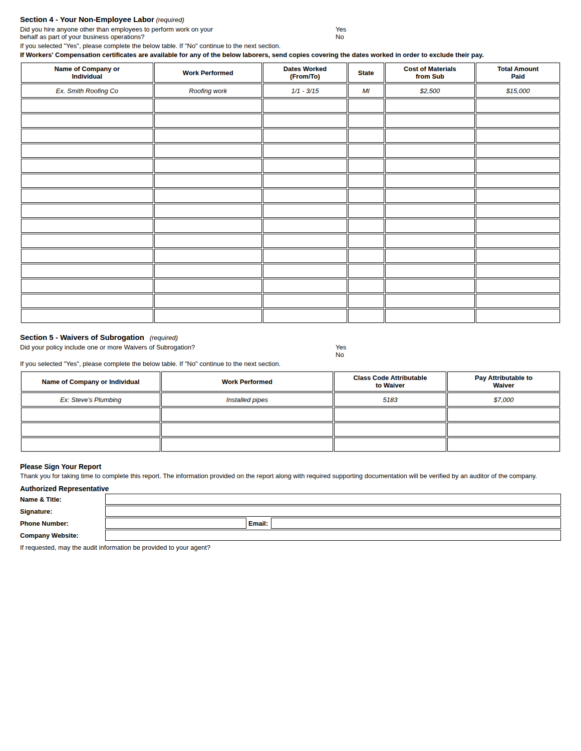Section 4 - Your Non-Employee Labor
(required)
Did you hire anyone other than employees to perform work on your
behalf as part of your business operations?
Yes
No
If you selected "Yes", please complete the below table. If "No" continue to the next section.
If Workers' Compensation certificates are available for any of the below laborers, send copies covering the dates worked in order to exclude their pay.
| Name of Company or Individual | Work Performed | Dates Worked (From/To) | State | Cost of Materials from Sub | Total Amount Paid |
| --- | --- | --- | --- | --- | --- |
| Ex. Smith Roofing Co | Roofing work | 1/1 - 3/15 | MI | $2,500 | $15,000 |
Section 5 - Waivers of Subrogation
(required)
Did your policy include one or more Waivers of Subrogation?
Yes
No
If you selected "Yes", please complete the below table. If "No" continue to the next section.
| Name of Company or Individual | Work Performed | Class Code Attributable to Waiver | Pay Attributable to Waiver |
| --- | --- | --- | --- |
| Ex: Steve's Plumbing | Installed pipes | 5183 | $7,000 |
Please Sign Your Report
Thank you for taking time to complete this report. The information provided on the report along with required supporting documentation will be verified by an auditor of the company.
Authorized Representative
Name & Title:
Signature:
Phone Number:
Email:
Company Website:
If requested, may the audit information be provided to your agent?